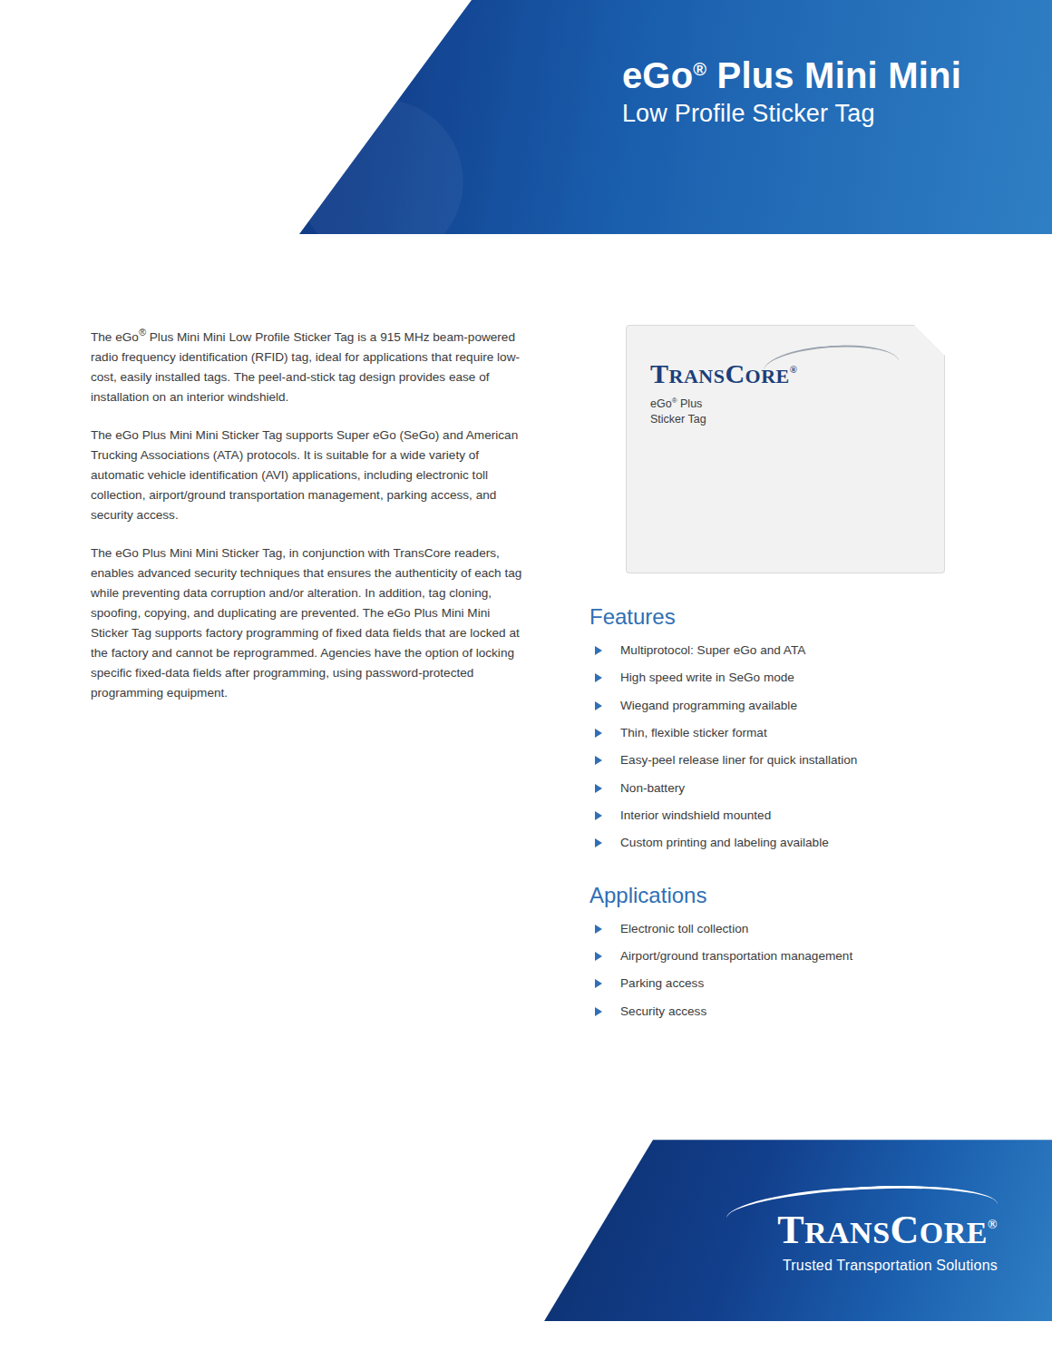eGo® Plus Mini Mini
Low Profile Sticker Tag
The eGo® Plus Mini Mini Low Profile Sticker Tag is a 915 MHz beam-powered radio frequency identification (RFID) tag, ideal for applications that require low-cost, easily installed tags. The peel-and-stick tag design provides ease of installation on an interior windshield.
The eGo Plus Mini Mini Sticker Tag supports Super eGo (SeGo) and American Trucking Associations (ATA) protocols. It is suitable for a wide variety of automatic vehicle identification (AVI) applications, including electronic toll collection, airport/ground transportation management, parking access, and security access.
The eGo Plus Mini Mini Sticker Tag, in conjunction with TransCore readers, enables advanced security techniques that ensures the authenticity of each tag while preventing data corruption and/or alteration. In addition, tag cloning, spoofing, copying, and duplicating are prevented. The eGo Plus Mini Mini Sticker Tag supports factory programming of fixed data fields that are locked at the factory and cannot be reprogrammed. Agencies have the option of locking specific fixed-data fields after programming, using password-protected programming equipment.
TRANSCORE®
eGo® Plus
Sticker Tag
Features
Multiprotocol: Super eGo and ATA
High speed write in SeGo mode
Wiegand programming available
Thin, flexible sticker format
Easy-peel release liner for quick installation
Non-battery
Interior windshield mounted
Custom printing and labeling available
Applications
Electronic toll collection
Airport/ground transportation management
Parking access
Security access
TRANSCORE®
Trusted Transportation Solutions